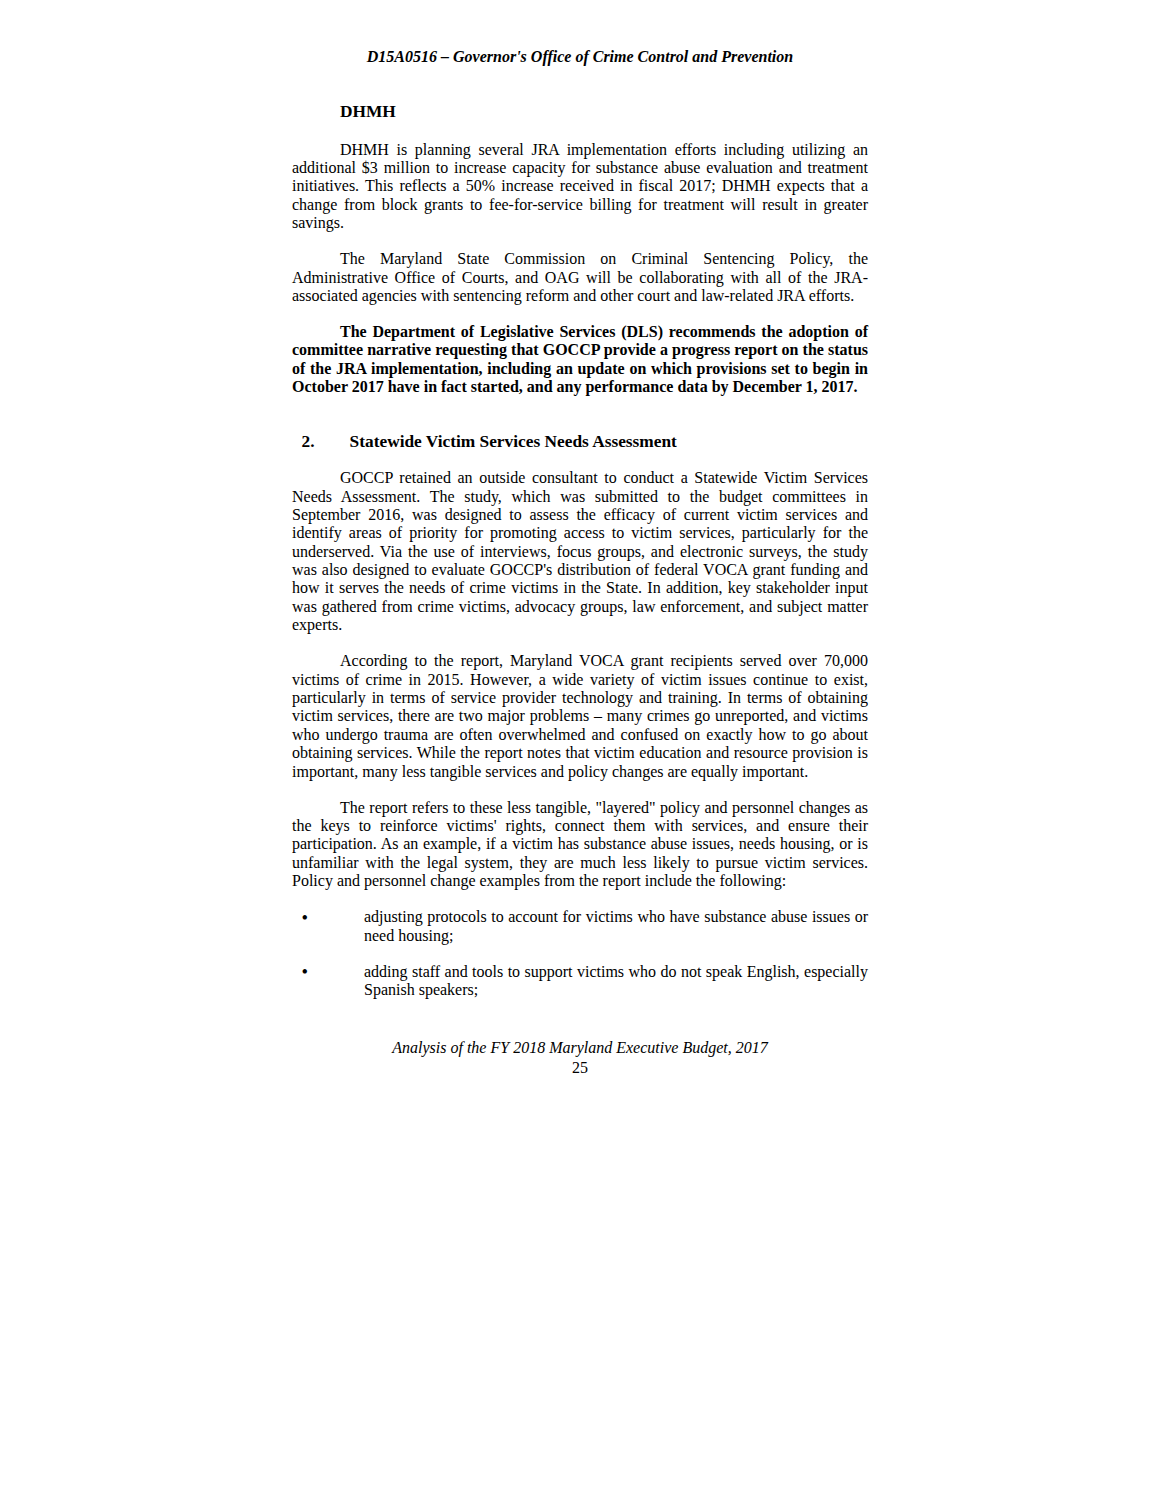D15A0516 – Governor's Office of Crime Control and Prevention
DHMH
DHMH is planning several JRA implementation efforts including utilizing an additional $3 million to increase capacity for substance abuse evaluation and treatment initiatives. This reflects a 50% increase received in fiscal 2017; DHMH expects that a change from block grants to fee-for-service billing for treatment will result in greater savings.
The Maryland State Commission on Criminal Sentencing Policy, the Administrative Office of Courts, and OAG will be collaborating with all of the JRA-associated agencies with sentencing reform and other court and law-related JRA efforts.
The Department of Legislative Services (DLS) recommends the adoption of committee narrative requesting that GOCCP provide a progress report on the status of the JRA implementation, including an update on which provisions set to begin in October 2017 have in fact started, and any performance data by December 1, 2017.
2. Statewide Victim Services Needs Assessment
GOCCP retained an outside consultant to conduct a Statewide Victim Services Needs Assessment. The study, which was submitted to the budget committees in September 2016, was designed to assess the efficacy of current victim services and identify areas of priority for promoting access to victim services, particularly for the underserved. Via the use of interviews, focus groups, and electronic surveys, the study was also designed to evaluate GOCCP's distribution of federal VOCA grant funding and how it serves the needs of crime victims in the State. In addition, key stakeholder input was gathered from crime victims, advocacy groups, law enforcement, and subject matter experts.
According to the report, Maryland VOCA grant recipients served over 70,000 victims of crime in 2015. However, a wide variety of victim issues continue to exist, particularly in terms of service provider technology and training. In terms of obtaining victim services, there are two major problems – many crimes go unreported, and victims who undergo trauma are often overwhelmed and confused on exactly how to go about obtaining services. While the report notes that victim education and resource provision is important, many less tangible services and policy changes are equally important.
The report refers to these less tangible, "layered" policy and personnel changes as the keys to reinforce victims' rights, connect them with services, and ensure their participation. As an example, if a victim has substance abuse issues, needs housing, or is unfamiliar with the legal system, they are much less likely to pursue victim services. Policy and personnel change examples from the report include the following:
adjusting protocols to account for victims who have substance abuse issues or need housing;
adding staff and tools to support victims who do not speak English, especially Spanish speakers;
Analysis of the FY 2018 Maryland Executive Budget, 2017
25